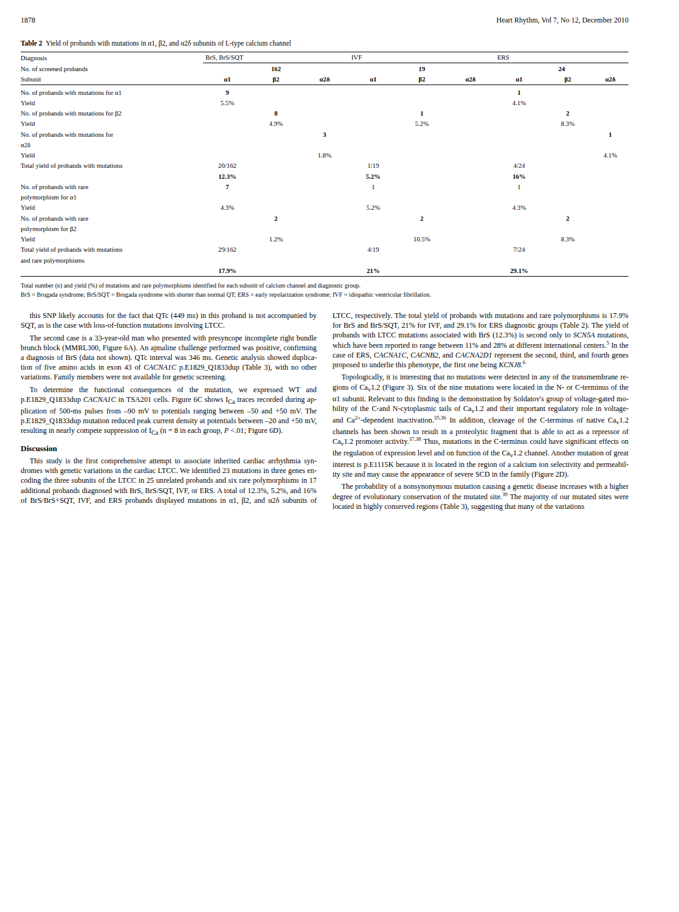1878
Heart Rhythm, Vol 7, No 12, December 2010
Table 2 Yield of probands with mutations in α1, β2, and α2δ subunits of L-type calcium channel
| Diagnosis | BrS, BrS/SQT | IVF | ERS |
| No. of screened probands | 162 | 19 | 24 |
| Subunit | α1 | β2 | α2δ | α1 | β2 | α2δ | α1 | β2 | α2δ |
| No. of probands with mutations for α1 | 9 | | | | | | 1 | | |
| Yield | 5.5% | | | | | | 4.1% | | |
| No. of probands with mutations for β2 | | 8 | | | 1 | | | 2 | |
| Yield | | 4.9% | | | 5.2% | | | 8.3% | |
| No. of probands with mutations for | | | 3 | | | | | | 1 |
| α2δ | | | | | | | | | |
| Yield | | | 1.8% | | | | | | 4.1% |
| Total yield of probands with mutations | 20/162 | | | 1/19 | | | 4/24 | | |
| | 12.3% | | | 5.2% | | | 16% | | |
| No. of probands with rare | 7 | | | 1 | | | 1 | | |
| polymorphism for α1 | | | | | | | | | |
| Yield | 4.3% | | | 5.2% | | | 4.3% | | |
| No. of probands with rare | | 2 | | | 2 | | | 2 | |
| polymorphism for β2 | | | | | | | | | |
| Yield | | 1.2% | | | 10.5% | | | 8.3% | |
| Total yield of probands with mutations | 29/162 | | | 4/19 | | | 7/24 | | |
| and rare polymorphisms | | | | | | | | | |
| | 17.9% | | | 21% | | | 29.1% | | |
Total number (n) and yield (%) of mutations and rare polymorphisms identified for each subunit of calcium channel and diagnostic group.
BrS = Brugada syndrome; BrS/SQT = Brugada syndrome with shorter than normal QT; ERS = early repolarization syndrome; IVF = idiopathic ventricular fibrillation.
this SNP likely accounts for the fact that QTc (449 ms) in this proband is not accompanied by SQT, as is the case with loss-of-function mutations involving LTCC.
The second case is a 33-year-old man who presented with presyncope incomplete right bundle brunch block (MMRL300, Figure 6A). An ajmaline challenge performed was positive, confirming a diagnosis of BrS (data not shown). QTc interval was 346 ms. Genetic analysis showed duplication of five amino acids in exon 43 of CACNA1C p.E1829_Q1833dup (Table 3), with no other variations. Family members were not available for genetic screening.
To determine the functional consequences of the mutation, we expressed WT and p.E1829_Q1833dup CACNA1C in TSA201 cells. Figure 6C shows ICa traces recorded during application of 500-ms pulses from –90 mV to potentials ranging between –50 and +50 mV. The p.E1829_Q1833dup mutation reduced peak current density at potentials between –20 and +50 mV, resulting in nearly compete suppression of ICa (n = 8 in each group, P <.01; Figure 6D).
Discussion
This study is the first comprehensive attempt to associate inherited cardiac arrhythmia syndromes with genetic variations in the cardiac LTCC. We identified 23 mutations in three genes encoding the three subunits of the LTCC in 25 unrelated probands and six rare polymorphisms in 17 additional probands diagnosed with BrS, BrS/SQT, IVF, or ERS. A total of 12.3%, 5.2%, and 16% of BrS/BrS+SQT, IVF, and ERS probands displayed mutations in α1, β2, and α2δ subunits of LTCC, respectively. The total yield of probands with mutations and rare polymorphisms is 17.9% for BrS and BrS/SQT, 21% for IVF, and 29.1% for ERS diagnostic groups (Table 2). The yield of probands with LTCC mutations associated with BrS (12.3%) is second only to SCN5A mutations, which have been reported to range between 11% and 28% at different international centers.5 In the case of ERS, CACNA1C, CACNB2, and CACNA2D1 represent the second, third, and fourth genes proposed to underlie this phenotype, the first one being KCNJ8.6
Topologically, it is interesting that no mutations were detected in any of the transmembrane regions of Cav1.2 (Figure 3). Six of the nine mutations were located in the N- or C-terminus of the α1 subunit. Relevant to this finding is the demonstration by Soldatov's group of voltage-gated mobility of the C-and N-cytoplasmic tails of Cav1.2 and their important regulatory role in voltage- and Ca2+-dependent inactivation.35,36 In addition, cleavage of the C-terminus of native Cav1.2 channels has been shown to result in a proteolytic fragment that is able to act as a repressor of Cav1.2 promoter activity.37,38 Thus, mutations in the C-terminus could have significant effects on the regulation of expression level and on function of the Cav1.2 channel. Another mutation of great interest is p.E1115K because it is located in the region of a calcium ion selectivity and permeability site and may cause the appearance of severe SCD in the family (Figure 2D).
The probability of a nonsynonymous mutation causing a genetic disease increases with a higher degree of evolutionary conservation of the mutated site.39 The majority of our mutated sites were located in highly conserved regions (Table 3), suggesting that many of the variations